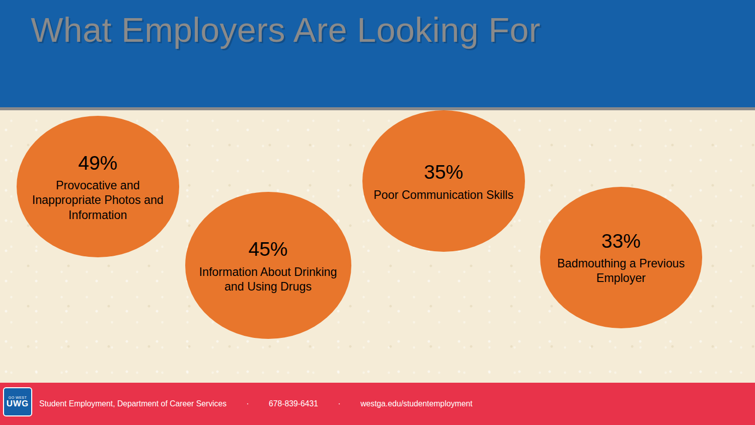What Employers Are Looking For
49% Provocative and Inappropriate Photos and Information
45% Information About Drinking and Using Drugs
35% Poor Communication Skills
33% Badmouthing a Previous Employer
GO WEST UWG
Student Employment, Department of Career Services · 678-839-6431 · westga.edu/studentemployment